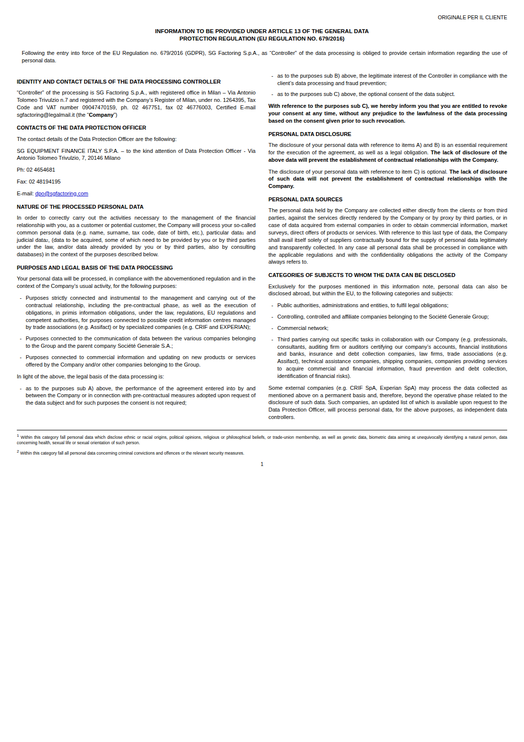ORIGINALE PER IL CLIENTE
INFORMATION TO BE PROVIDED UNDER ARTICLE 13 OF THE GENERAL DATA
PROTECTION REGULATION (EU REGULATION NO. 679/2016)
Following the entry into force of the EU Regulation no. 679/2016 (GDPR), SG Factoring S.p.A., as “Controller” of the data processing is obliged to provide certain information regarding the use of personal data.
IDENTITY AND CONTACT DETAILS OF THE DATA PROCESSING CONTROLLER
“Controller” of the processing is SG Factoring S.p.A., with registered office in Milan – Via Antonio Tolomeo Trivulzio n.7 and registered with the Company’s Register of Milan, under no. 1264395, Tax Code and VAT number 09047470159, ph. 02 467751, fax 02 46776003, Certified E-mail sgfactoring@legalmail.it (the “Company”)
CONTACTS OF THE DATA PROTECTION OFFICER
The contact details of the Data Protection Officer are the following:
SG EQUIPMENT FINANCE ITALY S.P.A. – to the kind attention of Data Protection Officer - Via Antonio Tolomeo Trivulzio, 7, 20146 Milano
Ph: 02 4654681
Fax: 02 48194195
E-mail: dpo@sgfactoring.com
NATURE OF THE PROCESSED PERSONAL DATA
In order to correctly carry out the activities necessary to the management of the financial relationship with you, as a customer or potential customer, the Company will process your so-called common personal data (e.g. name, surname, tax code, date of birth, etc.), particular data1 and judicial data2, (data to be acquired, some of which need to be provided by you or by third parties under the law, and/or data already provided by you or by third parties, also by consulting databases) in the context of the purposes described below.
PURPOSES AND LEGAL BASIS OF THE DATA PROCESSING
Your personal data will be processed, in compliance with the abovementioned regulation and in the context of the Company’s usual activity, for the following purposes:
Purposes strictly connected and instrumental to the management and carrying out of the contractual relationship, including the pre-contractual phase, as well as the execution of obligations, in primis information obligations, under the law, regulations, EU regulations and competent authorities, for purposes connected to possible credit information centres managed by trade associations (e.g. Assifact) or by specialized companies (e.g. CRIF and EXPERIAN);
Purposes connected to the communication of data between the various companies belonging to the Group and the parent company Société Generale S.A.;
Purposes connected to commercial information and updating on new products or services offered by the Company and/or other companies belonging to the Group.
In light of the above, the legal basis of the data processing is:
as to the purposes sub A) above, the performance of the agreement entered into by and between the Company or in connection with pre-contractual measures adopted upon request of the data subject and for such purposes the consent is not required;
as to the purposes sub B) above, the legitimate interest of the Controller in compliance with the client’s data processing and fraud prevention;
as to the purposes sub C) above, the optional consent of the data subject.
With reference to the purposes sub C), we hereby inform you that you are entitled to revoke your consent at any time, without any prejudice to the lawfulness of the data processing based on the consent given prior to such revocation.
PERSONAL DATA DISCLOSURE
The disclosure of your personal data with reference to items A) and B) is an essential requirement for the execution of the agreement, as well as a legal obligation. The lack of disclosure of the above data will prevent the establishment of contractual relationships with the Company.
The disclosure of your personal data with reference to item C) is optional. The lack of disclosure of such data will not prevent the establishment of contractual relationships with the Company.
PERSONAL DATA SOURCES
The personal data held by the Company are collected either directly from the clients or from third parties, against the services directly rendered by the Company or by proxy by third parties, or in case of data acquired from external companies in order to obtain commercial information, market surveys, direct offers of products or services. With reference to this last type of data, the Company shall avail itself solely of suppliers contractually bound for the supply of personal data legitimately and transparently collected. In any case all personal data shall be processed in compliance with the applicable regulations and with the confidentiality obligations the activity of the Company always refers to.
CATEGORIES OF SUBJECTS TO WHOM THE DATA CAN BE DISCLOSED
Exclusively for the purposes mentioned in this information note, personal data can also be disclosed abroad, but within the EU, to the following categories and subjects:
Public authorities, administrations and entities, to fulfil legal obligations;
Controlling, controlled and affiliate companies belonging to the Société Generale Group;
Commercial network;
Third parties carrying out specific tasks in collaboration with our Company (e.g. professionals, consultants, auditing firm or auditors certifying our company’s accounts, financial institutions and banks, insurance and debt collection companies, law firms, trade associations (e.g. Assifact), technical assistance companies, shipping companies, companies providing services to acquire commercial and financial information, fraud prevention and debt collection, identification of financial risks).
Some external companies (e.g. CRIF SpA, Experian SpA) may process the data collected as mentioned above on a permanent basis and, therefore, beyond the operative phase related to the disclosure of such data. Such companies, an updated list of which is available upon request to the Data Protection Officer, will process personal data, for the above purposes, as independent data controllers.
1 Within this category fall personal data which disclose ethnic or racial origins, political opinions, religious or philosophical beliefs, or trade-union membership, as well as genetic data, biometric data aiming at unequivocally identifying a natural person, data concerning health, sexual life or sexual orientation of such person.
2 Within this category fall all personal data concerning criminal convictions and offences or the relevant security measures.
1